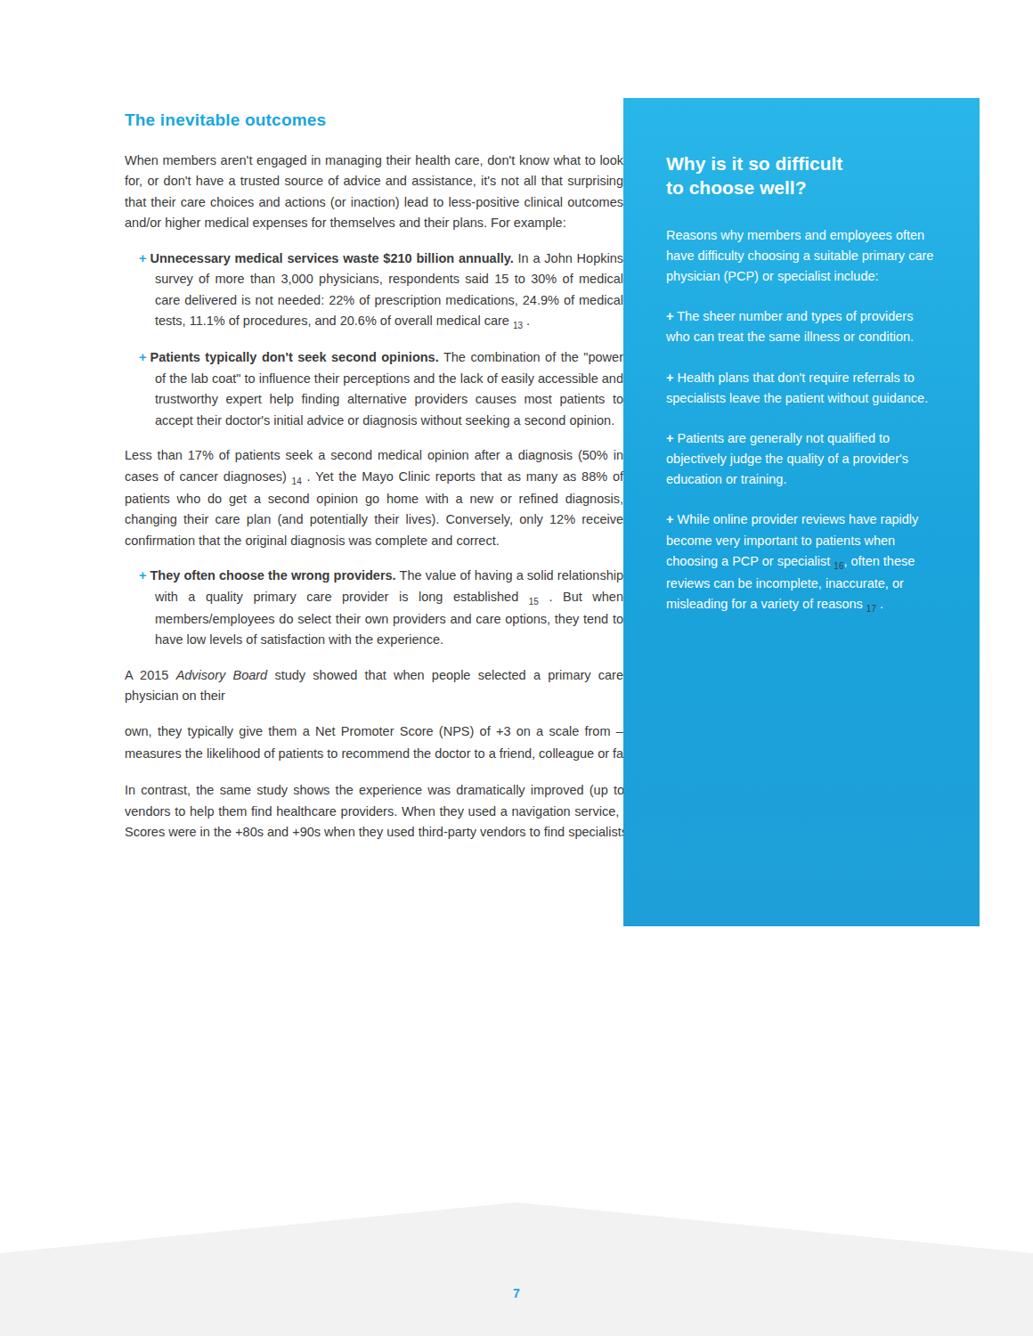Why is it so difficult
to choose well?
Reasons why members and employees often have difficulty choosing a suitable primary care physician (PCP) or specialist include:
+ The sheer number and types of providers who can treat the same illness or condition.
+ Health plans that don't require referrals to specialists leave the patient without guidance.
+ Patients are generally not qualified to objectively judge the quality of a provider's education or training.
+ While online provider reviews have rapidly become very important to patients when choosing a PCP or specialist 16, often these reviews can be incomplete, inaccurate, or misleading for a variety of reasons 17 .
The inevitable outcomes
When members aren't engaged in managing their health care, don't know what to look for, or don't have a trusted source of advice and assistance, it's not all that surprising that their care choices and actions (or inaction) lead to less-positive clinical outcomes and/or higher medical expenses for themselves and their plans. For example:
+Unnecessary medical services waste $210 billion annually. In a John Hopkins survey of more than 3,000 physicians, respondents said 15 to 30% of medical care delivered is not needed: 22% of prescription medications, 24.9% of medical tests, 11.1% of procedures, and 20.6% of overall medical care 13 .
+Patients typically don't seek second opinions. The combination of the "power of the lab coat" to influence their perceptions and the lack of easily accessible and trustworthy expert help finding alternative providers causes most patients to accept their doctor's initial advice or diagnosis without seeking a second opinion.
Less than 17% of patients seek a second medical opinion after a diagnosis (50% in cases of cancer diagnoses) 14 . Yet the Mayo Clinic reports that as many as 88% of patients who do get a second opinion go home with a new or refined diagnosis, changing their care plan (and potentially their lives). Conversely, only 12% receive confirmation that the original diagnosis was complete and correct.
+They often choose the wrong providers. The value of having a solid relationship with a quality primary care provider is long established 15 . But when members/employees do select their own providers and care options, they tend to have low levels of satisfaction with the experience.
A 2015 Advisory Board study showed that when people selected a primary care physician on their
own, they typically give them a Net Promoter Score (NPS) of +3 on a scale from –100 to +100 16 . (Net Promoter Score, in this context, measures the likelihood of patients to recommend the doctor to a friend, colleague or family member.)
In contrast, the same study shows the experience was dramatically improved (up to 7x better) when members used third-party navigation vendors to help them find healthcare providers. When they used a navigation service, they gave the doctor an NPS of +77. And Net Promoter Scores were in the +80s and +90s when they used third-party vendors to find specialists.
7